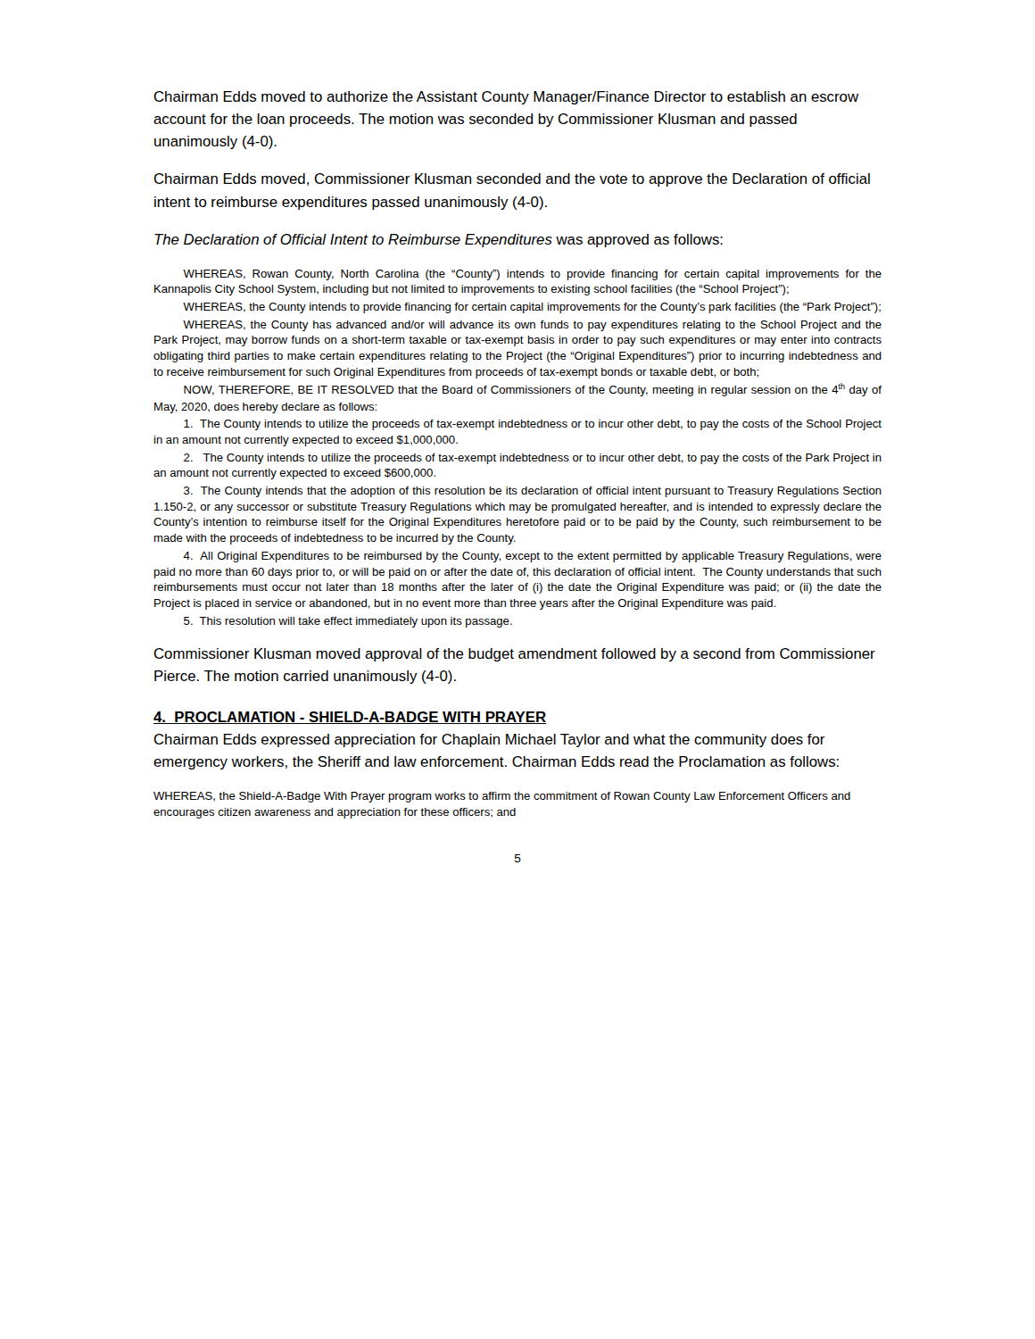Chairman Edds moved to authorize the Assistant County Manager/Finance Director to establish an escrow account for the loan proceeds. The motion was seconded by Commissioner Klusman and passed unanimously (4-0).
Chairman Edds moved, Commissioner Klusman seconded and the vote to approve the Declaration of official intent to reimburse expenditures passed unanimously (4-0).
The Declaration of Official Intent to Reimburse Expenditures was approved as follows:
WHEREAS, Rowan County, North Carolina (the “County”) intends to provide financing for certain capital improvements for the Kannapolis City School System, including but not limited to improvements to existing school facilities (the “School Project”);
WHEREAS, the County intends to provide financing for certain capital improvements for the County’s park facilities (the “Park Project”);
WHEREAS, the County has advanced and/or will advance its own funds to pay expenditures relating to the School Project and the Park Project, may borrow funds on a short-term taxable or tax-exempt basis in order to pay such expenditures or may enter into contracts obligating third parties to make certain expenditures relating to the Project (the “Original Expenditures”) prior to incurring indebtedness and to receive reimbursement for such Original Expenditures from proceeds of tax-exempt bonds or taxable debt, or both;
NOW, THEREFORE, BE IT RESOLVED that the Board of Commissioners of the County, meeting in regular session on the 4th day of May, 2020, does hereby declare as follows:
1. The County intends to utilize the proceeds of tax-exempt indebtedness or to incur other debt, to pay the costs of the School Project in an amount not currently expected to exceed $1,000,000.
2. The County intends to utilize the proceeds of tax-exempt indebtedness or to incur other debt, to pay the costs of the Park Project in an amount not currently expected to exceed $600,000.
3. The County intends that the adoption of this resolution be its declaration of official intent pursuant to Treasury Regulations Section 1.150-2, or any successor or substitute Treasury Regulations which may be promulgated hereafter, and is intended to expressly declare the County’s intention to reimburse itself for the Original Expenditures heretofore paid or to be paid by the County, such reimbursement to be made with the proceeds of indebtedness to be incurred by the County.
4. All Original Expenditures to be reimbursed by the County, except to the extent permitted by applicable Treasury Regulations, were paid no more than 60 days prior to, or will be paid on or after the date of, this declaration of official intent. The County understands that such reimbursements must occur not later than 18 months after the later of (i) the date the Original Expenditure was paid; or (ii) the date the Project is placed in service or abandoned, but in no event more than three years after the Original Expenditure was paid.
5. This resolution will take effect immediately upon its passage.
Commissioner Klusman moved approval of the budget amendment followed by a second from Commissioner Pierce. The motion carried unanimously (4-0).
4. PROCLAMATION - SHIELD-A-BADGE WITH PRAYER
Chairman Edds expressed appreciation for Chaplain Michael Taylor and what the community does for emergency workers, the Sheriff and law enforcement. Chairman Edds read the Proclamation as follows:
WHEREAS, the Shield-A-Badge With Prayer program works to affirm the commitment of Rowan County Law Enforcement Officers and encourages citizen awareness and appreciation for these officers; and
5